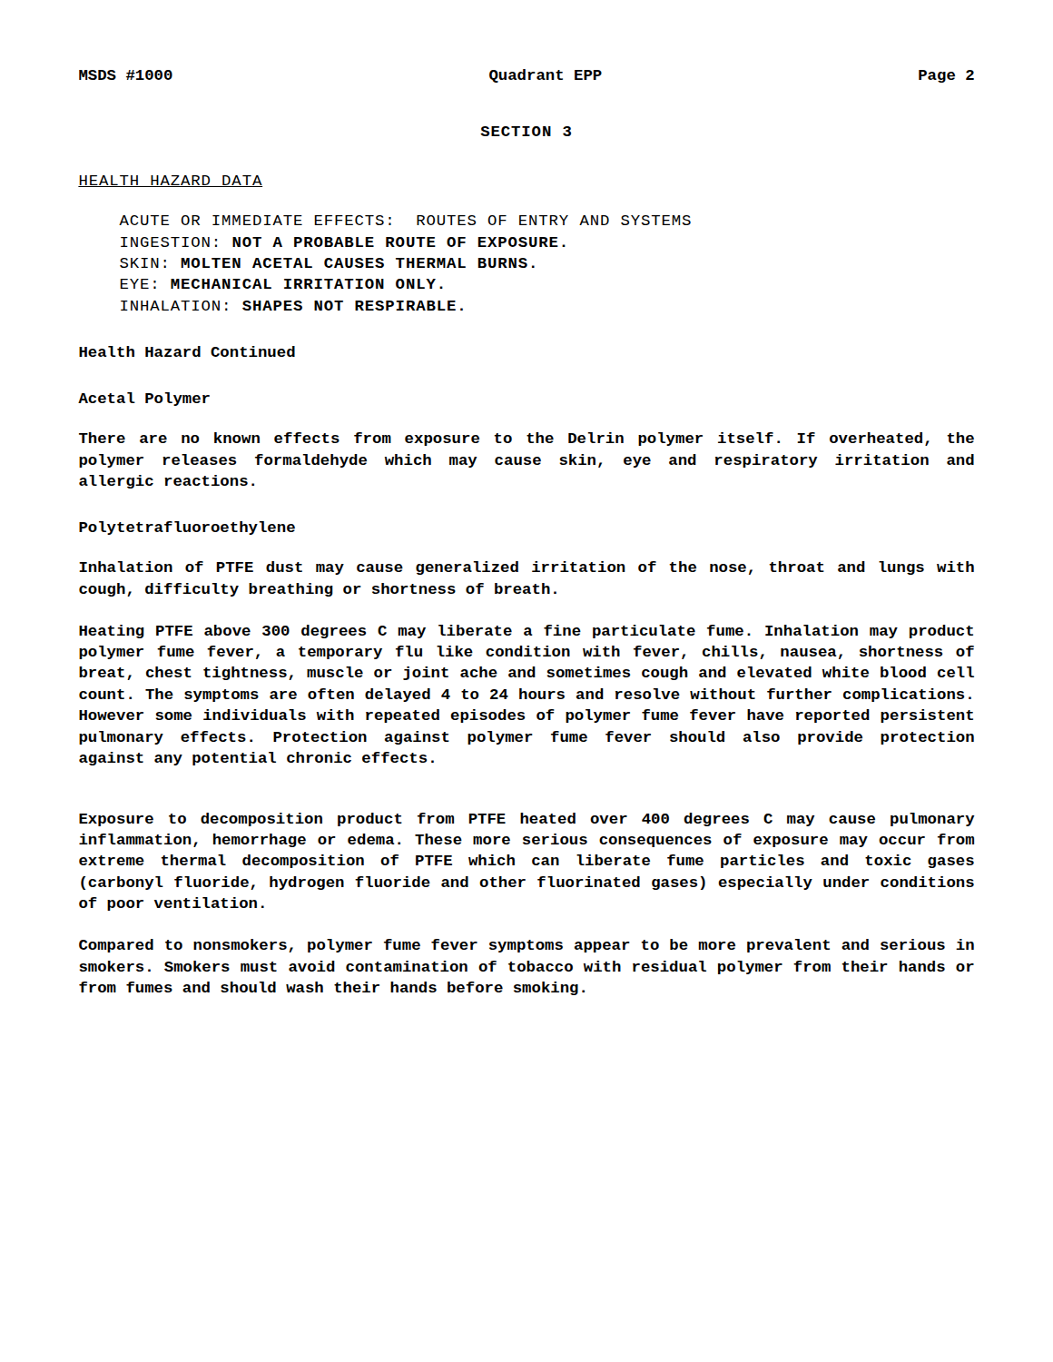MSDS #1000 Quadrant EPP Page 2
SECTION 3
HEALTH HAZARD DATA
ACUTE OR IMMEDIATE EFFECTS: ROUTES OF ENTRY AND SYSTEMS
INGESTION: NOT A PROBABLE ROUTE OF EXPOSURE.
SKIN: MOLTEN ACETAL CAUSES THERMAL BURNS.
EYE: MECHANICAL IRRITATION ONLY.
INHALATION: SHAPES NOT RESPIRABLE.
Health Hazard Continued
Acetal Polymer
There are no known effects from exposure to the Delrin polymer itself. If overheated, the polymer releases formaldehyde which may cause skin, eye and respiratory irritation and allergic reactions.
Polytetrafluoroethylene
Inhalation of PTFE dust may cause generalized irritation of the nose, throat and lungs with cough, difficulty breathing or shortness of breath.
Heating PTFE above 300 degrees C may liberate a fine particulate fume. Inhalation may product polymer fume fever, a temporary flu like condition with fever, chills, nausea, shortness of breat, chest tightness, muscle or joint ache and sometimes cough and elevated white blood cell count. The symptoms are often delayed 4 to 24 hours and resolve without further complications. However some individuals with repeated episodes of polymer fume fever have reported persistent pulmonary effects. Protection against polymer fume fever should also provide protection against any potential chronic effects.
Exposure to decomposition product from PTFE heated over 400 degrees C may cause pulmonary inflammation, hemorrhage or edema. These more serious consequences of exposure may occur from extreme thermal decomposition of PTFE which can liberate fume particles and toxic gases (carbonyl fluoride, hydrogen fluoride and other fluorinated gases) especially under conditions of poor ventilation.
Compared to nonsmokers, polymer fume fever symptoms appear to be more prevalent and serious in smokers. Smokers must avoid contamination of tobacco with residual polymer from their hands or from fumes and should wash their hands before smoking.